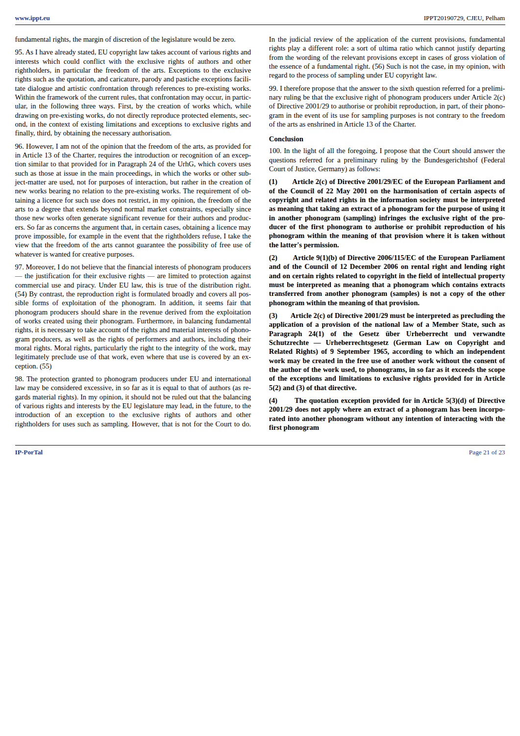www.ippt.eu IPPT20190729, CJEU, Pelham
fundamental rights, the margin of discretion of the legislature would be zero.
95. As I have already stated, EU copyright law takes account of various rights and interests which could conflict with the exclusive rights of authors and other rightholders, in particular the freedom of the arts. Exceptions to the exclusive rights such as the quotation, and caricature, parody and pastiche exceptions facilitate dialogue and artistic confrontation through references to pre-existing works. Within the framework of the current rules, that confrontation may occur, in particular, in the following three ways. First, by the creation of works which, while drawing on pre-existing works, do not directly reproduce protected elements, second, in the context of existing limitations and exceptions to exclusive rights and finally, third, by obtaining the necessary authorisation.
96. However, I am not of the opinion that the freedom of the arts, as provided for in Article 13 of the Charter, requires the introduction or recognition of an exception similar to that provided for in Paragraph 24 of the UrhG, which covers uses such as those at issue in the main proceedings, in which the works or other subject-matter are used, not for purposes of interaction, but rather in the creation of new works bearing no relation to the pre-existing works. The requirement of obtaining a licence for such use does not restrict, in my opinion, the freedom of the arts to a degree that extends beyond normal market constraints, especially since those new works often generate significant revenue for their authors and producers. So far as concerns the argument that, in certain cases, obtaining a licence may prove impossible, for example in the event that the rightholders refuse, I take the view that the freedom of the arts cannot guarantee the possibility of free use of whatever is wanted for creative purposes.
97. Moreover, I do not believe that the financial interests of phonogram producers — the justification for their exclusive rights — are limited to protection against commercial use and piracy. Under EU law, this is true of the distribution right. (54) By contrast, the reproduction right is formulated broadly and covers all possible forms of exploitation of the phonogram. In addition, it seems fair that phonogram producers should share in the revenue derived from the exploitation of works created using their phonogram. Furthermore, in balancing fundamental rights, it is necessary to take account of the rights and material interests of phonogram producers, as well as the rights of performers and authors, including their moral rights. Moral rights, particularly the right to the integrity of the work, may legitimately preclude use of that work, even where that use is covered by an exception. (55)
98. The protection granted to phonogram producers under EU and international law may be considered excessive, in so far as it is equal to that of authors (as regards material rights). In my opinion, it should not be ruled out that the balancing of various rights and interests by the EU legislature may lead, in the future, to the introduction of an exception to the exclusive rights of authors and other rightholders for uses such as sampling. However, that is not for the Court to do. In the judicial review of the application of the current provisions, fundamental rights play a different role: a sort of ultima ratio which cannot justify departing from the wording of the relevant provisions except in cases of gross violation of the essence of a fundamental right. (56) Such is not the case, in my opinion, with regard to the process of sampling under EU copyright law.
99. I therefore propose that the answer to the sixth question referred for a preliminary ruling be that the exclusive right of phonogram producers under Article 2(c) of Directive 2001/29 to authorise or prohibit reproduction, in part, of their phonogram in the event of its use for sampling purposes is not contrary to the freedom of the arts as enshrined in Article 13 of the Charter.
Conclusion
100. In the light of all the foregoing, I propose that the Court should answer the questions referred for a preliminary ruling by the Bundesgerichtshof (Federal Court of Justice, Germany) as follows:
(1) Article 2(c) of Directive 2001/29/EC of the European Parliament and of the Council of 22 May 2001 on the harmonisation of certain aspects of copyright and related rights in the information society must be interpreted as meaning that taking an extract of a phonogram for the purpose of using it in another phonogram (sampling) infringes the exclusive right of the producer of the first phonogram to authorise or prohibit reproduction of his phonogram within the meaning of that provision where it is taken without the latter's permission.
(2) Article 9(1)(b) of Directive 2006/115/EC of the European Parliament and of the Council of 12 December 2006 on rental right and lending right and on certain rights related to copyright in the field of intellectual property must be interpreted as meaning that a phonogram which contains extracts transferred from another phonogram (samples) is not a copy of the other phonogram within the meaning of that provision.
(3) Article 2(c) of Directive 2001/29 must be interpreted as precluding the application of a provision of the national law of a Member State, such as Paragraph 24(1) of the Gesetz über Urheberrecht und verwandte Schutzrechte — Urheberrechtsgesetz (German Law on Copyright and Related Rights) of 9 September 1965, according to which an independent work may be created in the free use of another work without the consent of the author of the work used, to phonograms, in so far as it exceeds the scope of the exceptions and limitations to exclusive rights provided for in Article 5(2) and (3) of that directive.
(4) The quotation exception provided for in Article 5(3)(d) of Directive 2001/29 does not apply where an extract of a phonogram has been incorporated into another phonogram without any intention of interacting with the first phonogram
IP-PorTal Page 21 of 23